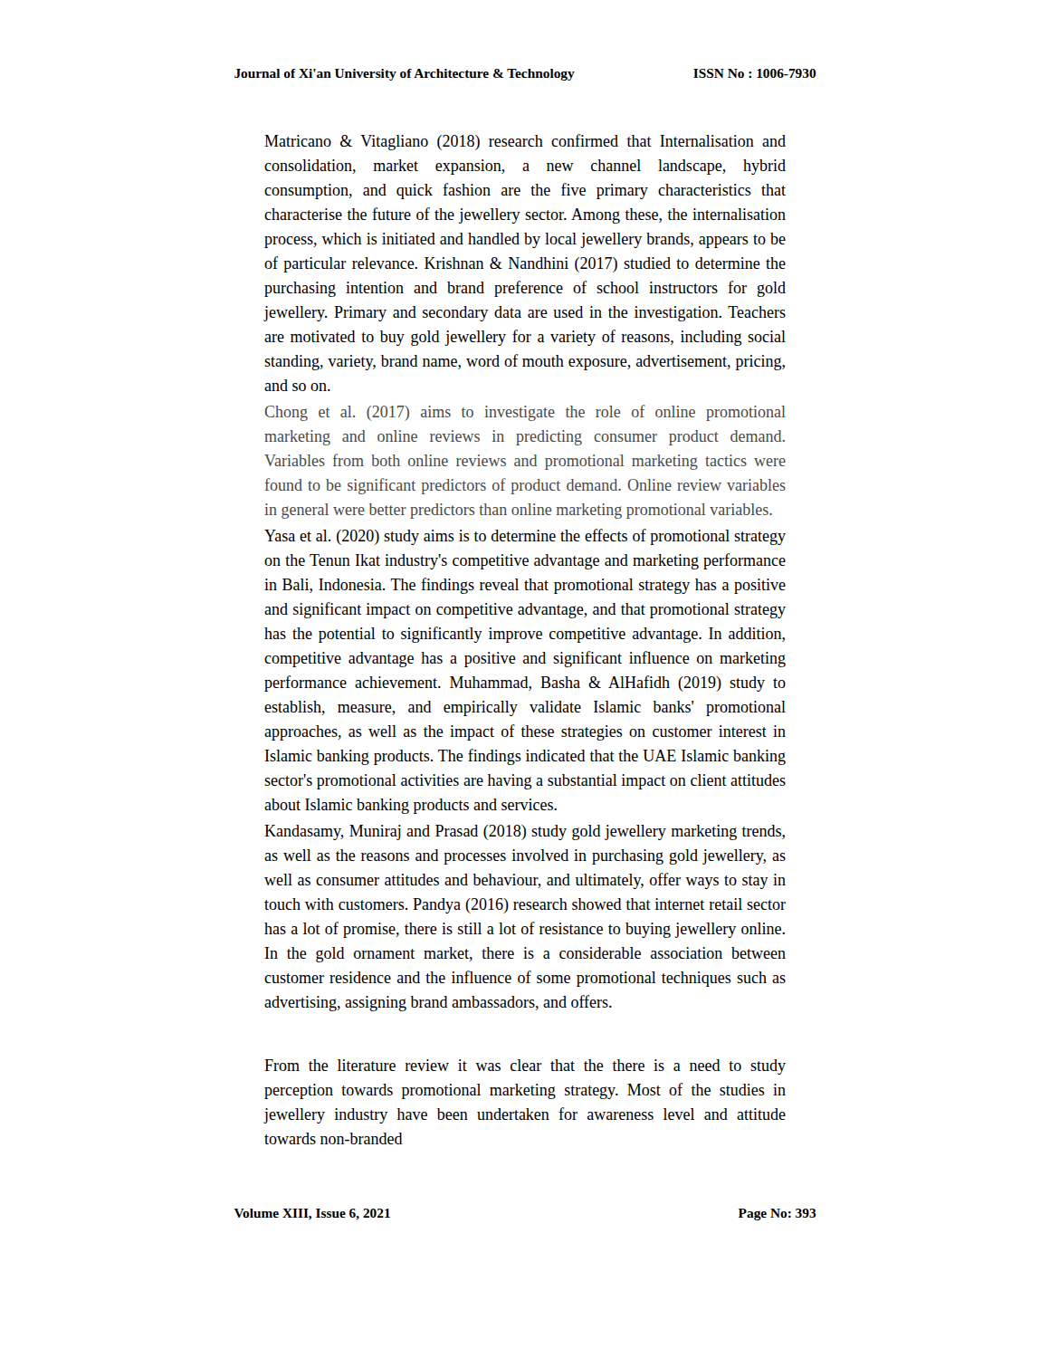Journal of Xi'an University of Architecture & Technology
ISSN No : 1006-7930
Matricano & Vitagliano (2018) research confirmed that Internalisation and consolidation, market expansion, a new channel landscape, hybrid consumption, and quick fashion are the five primary characteristics that characterise the future of the jewellery sector. Among these, the internalisation process, which is initiated and handled by local jewellery brands, appears to be of particular relevance. Krishnan & Nandhini (2017) studied to determine the purchasing intention and brand preference of school instructors for gold jewellery. Primary and secondary data are used in the investigation. Teachers are motivated to buy gold jewellery for a variety of reasons, including social standing, variety, brand name, word of mouth exposure, advertisement, pricing, and so on.
Chong et al. (2017) aims to investigate the role of online promotional marketing and online reviews in predicting consumer product demand. Variables from both online reviews and promotional marketing tactics were found to be significant predictors of product demand. Online review variables in general were better predictors than online marketing promotional variables.
Yasa et al. (2020) study aims is to determine the effects of promotional strategy on the Tenun Ikat industry's competitive advantage and marketing performance in Bali, Indonesia. The findings reveal that promotional strategy has a positive and significant impact on competitive advantage, and that promotional strategy has the potential to significantly improve competitive advantage. In addition, competitive advantage has a positive and significant influence on marketing performance achievement. Muhammad, Basha & AlHafidh (2019) study to establish, measure, and empirically validate Islamic banks' promotional approaches, as well as the impact of these strategies on customer interest in Islamic banking products. The findings indicated that the UAE Islamic banking sector's promotional activities are having a substantial impact on client attitudes about Islamic banking products and services.
Kandasamy, Muniraj and Prasad (2018) study gold jewellery marketing trends, as well as the reasons and processes involved in purchasing gold jewellery, as well as consumer attitudes and behaviour, and ultimately, offer ways to stay in touch with customers. Pandya (2016) research showed that internet retail sector has a lot of promise, there is still a lot of resistance to buying jewellery online. In the gold ornament market, there is a considerable association between customer residence and the influence of some promotional techniques such as advertising, assigning brand ambassadors, and offers.
From the literature review it was clear that the there is a need to study perception towards promotional marketing strategy. Most of the studies in jewellery industry have been undertaken for awareness level and attitude towards non-branded
Volume XIII, Issue 6, 2021
Page No: 393